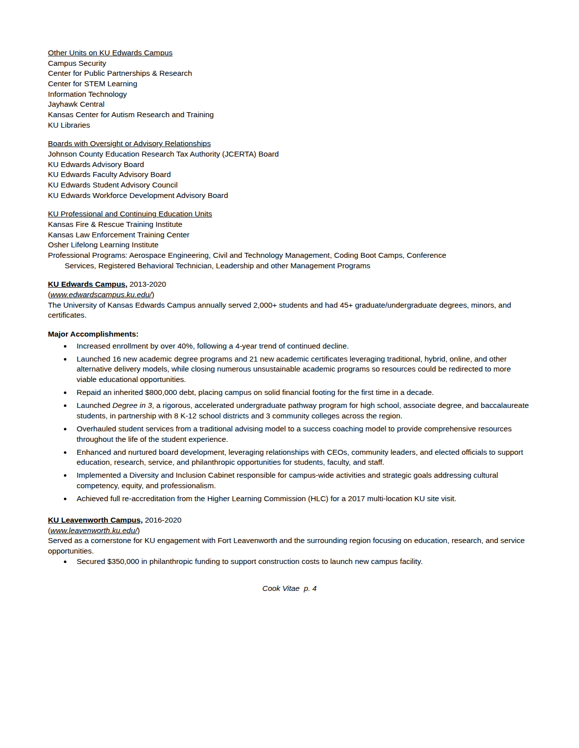Other Units on KU Edwards Campus
Campus Security
Center for Public Partnerships & Research
Center for STEM Learning
Information Technology
Jayhawk Central
Kansas Center for Autism Research and Training
KU Libraries
Boards with Oversight or Advisory Relationships
Johnson County Education Research Tax Authority (JCERTA) Board
KU Edwards Advisory Board
KU Edwards Faculty Advisory Board
KU Edwards Student Advisory Council
KU Edwards Workforce Development Advisory Board
KU Professional and Continuing Education Units
Kansas Fire & Rescue Training Institute
Kansas Law Enforcement Training Center
Osher Lifelong Learning Institute
Professional Programs: Aerospace Engineering, Civil and Technology Management, Coding Boot Camps, Conference
Services, Registered Behavioral Technician, Leadership and other Management Programs
KU Edwards Campus, 2013-2020
(www.edwardscampus.ku.edu/)
The University of Kansas Edwards Campus annually served 2,000+ students and had 45+ graduate/undergraduate degrees, minors, and certificates.
Major Accomplishments:
Increased enrollment by over 40%, following a 4-year trend of continued decline.
Launched 16 new academic degree programs and 21 new academic certificates leveraging traditional, hybrid, online, and other alternative delivery models, while closing numerous unsustainable academic programs so resources could be redirected to more viable educational opportunities.
Repaid an inherited $800,000 debt, placing campus on solid financial footing for the first time in a decade.
Launched Degree in 3, a rigorous, accelerated undergraduate pathway program for high school, associate degree, and baccalaureate students, in partnership with 8 K-12 school districts and 3 community colleges across the region.
Overhauled student services from a traditional advising model to a success coaching model to provide comprehensive resources throughout the life of the student experience.
Enhanced and nurtured board development, leveraging relationships with CEOs, community leaders, and elected officials to support education, research, service, and philanthropic opportunities for students, faculty, and staff.
Implemented a Diversity and Inclusion Cabinet responsible for campus-wide activities and strategic goals addressing cultural competency, equity, and professionalism.
Achieved full re-accreditation from the Higher Learning Commission (HLC) for a 2017 multi-location KU site visit.
KU Leavenworth Campus, 2016-2020
(www.leavenworth.ku.edu/)
Served as a cornerstone for KU engagement with Fort Leavenworth and the surrounding region focusing on education, research, and service opportunities.
Secured $350,000 in philanthropic funding to support construction costs to launch new campus facility.
Cook Vitae p. 4